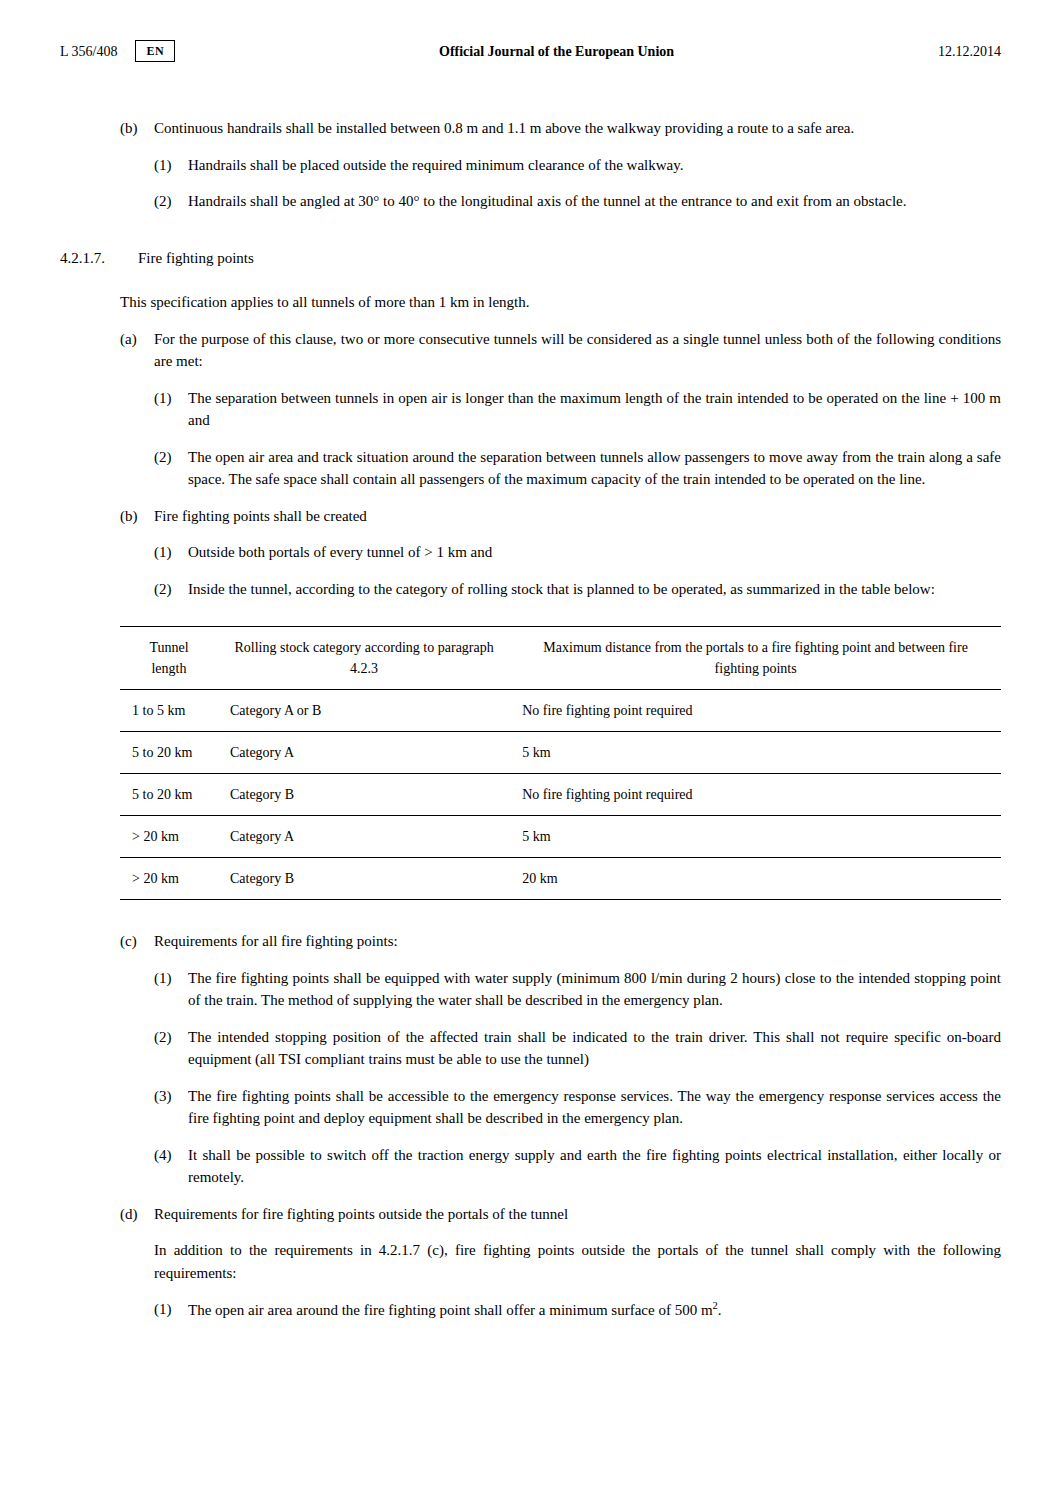L 356/408 EN
Official Journal of the European Union
12.12.2014
(b)
Continuous handrails shall be installed between 0.8 m and 1.1 m above the walkway providing a route to a safe area.
(1)
Handrails shall be placed outside the required minimum clearance of the walkway.
(2)
Handrails shall be angled at 30° to 40° to the longitudinal axis of the tunnel at the entrance to and exit from an obstacle.
4.2.1.7.
Fire fighting points
This specification applies to all tunnels of more than 1 km in length.
(a)
For the purpose of this clause, two or more consecutive tunnels will be considered as a single tunnel unless both of the following conditions are met:
(1)
The separation between tunnels in open air is longer than the maximum length of the train intended to be operated on the line + 100 m and
(2)
The open air area and track situation around the separation between tunnels allow passengers to move away from the train along a safe space. The safe space shall contain all passengers of the maximum capacity of the train intended to be operated on the line.
(b)
Fire fighting points shall be created
(1)
Outside both portals of every tunnel of > 1 km and
(2)
Inside the tunnel, according to the category of rolling stock that is planned to be operated, as summarized in the table below:
| Tunnel length | Rolling stock category according to paragraph 4.2.3 | Maximum distance from the portals to a fire fighting point and between fire fighting points |
| --- | --- | --- |
| 1 to 5 km | Category A or B | No fire fighting point required |
| 5 to 20 km | Category A | 5 km |
| 5 to 20 km | Category B | No fire fighting point required |
| > 20 km | Category A | 5 km |
| > 20 km | Category B | 20 km |
(c)
Requirements for all fire fighting points:
(1)
The fire fighting points shall be equipped with water supply (minimum 800 l/min during 2 hours) close to the intended stopping point of the train. The method of supplying the water shall be described in the emergency plan.
(2)
The intended stopping position of the affected train shall be indicated to the train driver. This shall not require specific on-board equipment (all TSI compliant trains must be able to use the tunnel)
(3)
The fire fighting points shall be accessible to the emergency response services. The way the emergency response services access the fire fighting point and deploy equipment shall be described in the emergency plan.
(4)
It shall be possible to switch off the traction energy supply and earth the fire fighting points electrical installation, either locally or remotely.
(d)
Requirements for fire fighting points outside the portals of the tunnel
In addition to the requirements in 4.2.1.7 (c), fire fighting points outside the portals of the tunnel shall comply with the following requirements:
(1)
The open air area around the fire fighting point shall offer a minimum surface of 500 m2.